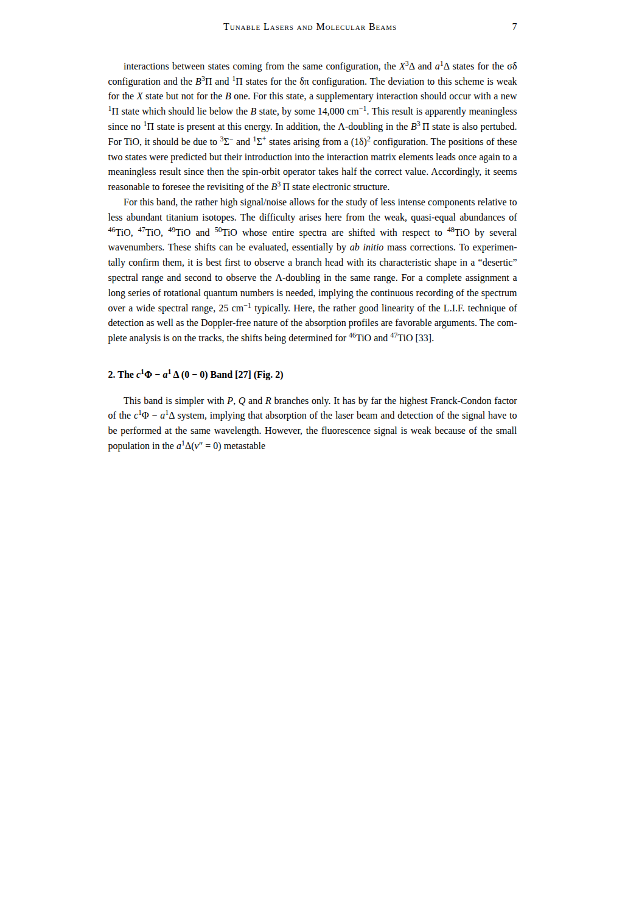Tunable Lasers and Molecular Beams 7
interactions between states coming from the same configuration, the X3Δ and a1Δ states for the σδ configuration and the B3Π and 1Π states for the δπ configuration. The deviation to this scheme is weak for the X state but not for the B one. For this state, a supplementary interaction should occur with a new 1Π state which should lie below the B state, by some 14,000 cm−1. This result is apparently meaningless since no 1Π state is present at this energy. In addition, the Λ-doubling in the B3 Π state is also pertubed. For TiO, it should be due to 3Σ− and 1Σ+ states arising from a (1δ)2 configuration. The positions of these two states were predicted but their introduction into the interaction matrix elements leads once again to a meaningless result since then the spin-orbit operator takes half the correct value. Accordingly, it seems reasonable to foresee the revisiting of the B3 Π state electronic structure.
For this band, the rather high signal/noise allows for the study of less intense components relative to less abundant titanium isotopes. The difficulty arises here from the weak, quasi-equal abundances of 46TiO, 47TiO, 49TiO and 50TiO whose entire spectra are shifted with respect to 48TiO by several wavenumbers. These shifts can be evaluated, essentially by ab initio mass corrections. To experimentally confirm them, it is best first to observe a branch head with its characteristic shape in a “desertic” spectral range and second to observe the Λ-doubling in the same range. For a complete assignment a long series of rotational quantum numbers is needed, implying the continuous recording of the spectrum over a wide spectral range, 25 cm−1 typically. Here, the rather good linearity of the L.I.F. technique of detection as well as the Doppler-free nature of the absorption profiles are favorable arguments. The complete analysis is on the tracks, the shifts being determined for 46TiO and 47TiO [33].
2. The c1Φ − a1 Δ (0 − 0) Band [27] (Fig. 2)
This band is simpler with P, Q and R branches only. It has by far the highest Franck-Condon factor of the c1Φ − a1Δ system, implying that absorption of the laser beam and detection of the signal have to be performed at the same wavelength. However, the fluorescence signal is weak because of the small population in the a1Δ(v″ = 0) metastable